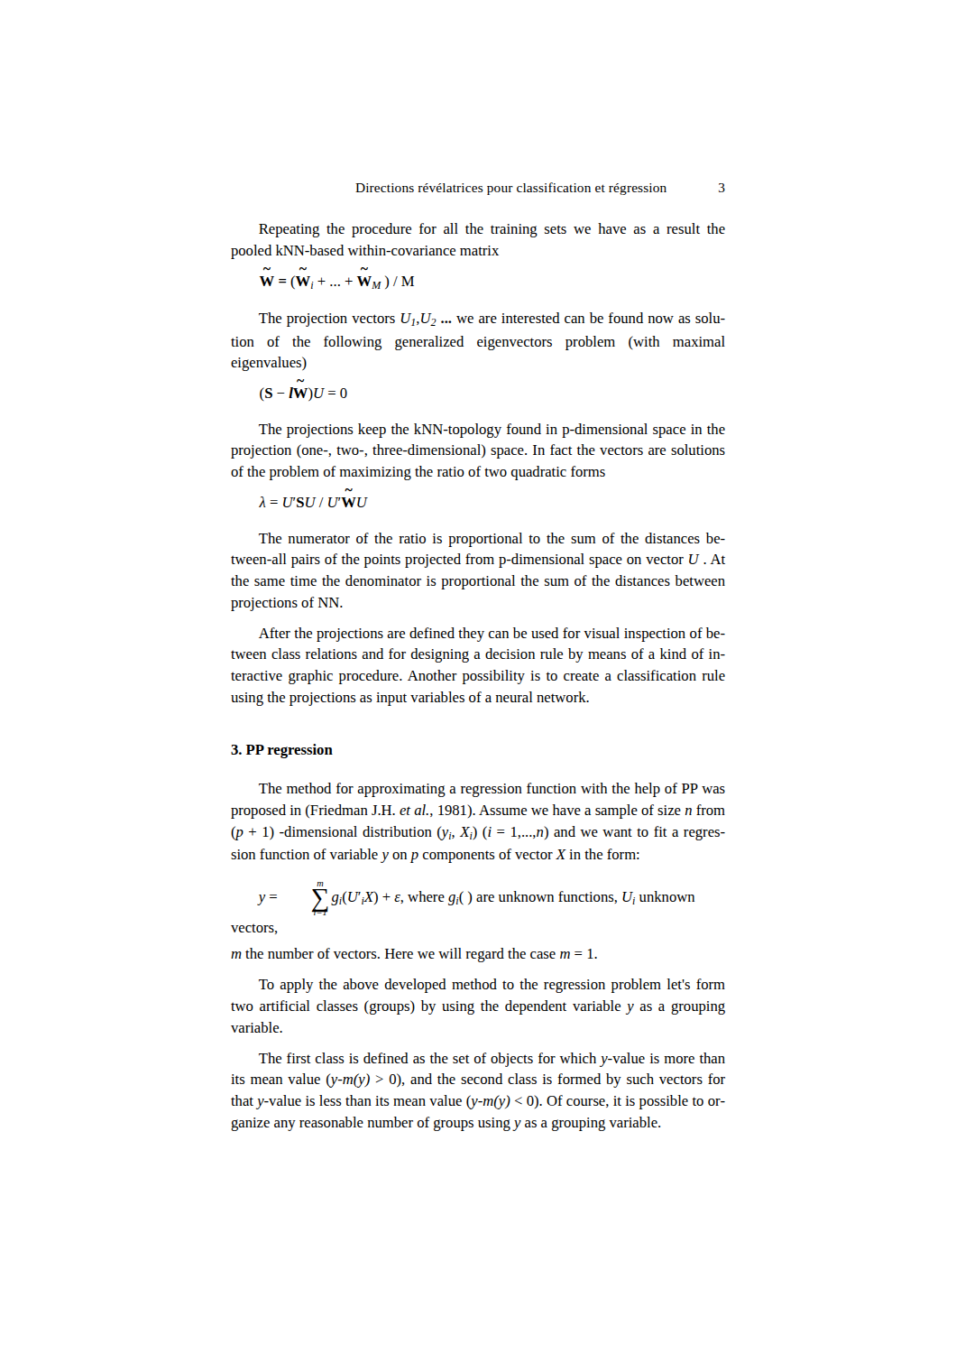Directions révélatrices pour classification et régression 3
Repeating the procedure for all the training sets we have as a result the pooled kNN-based within-covariance matrix
~W = (~Wi + ... + ~WM ) / M
The projection vectors U1,U2 ... we are interested can be found now as solution of the following generalized eigenvectors problem (with maximal eigenvalues)
(S − l~W)U = 0
The projections keep the kNN-topology found in p-dimensional space in the projection (one-, two-, three-dimensional) space. In fact the vectors are solutions of the problem of maximizing the ratio of two quadratic forms
λ = U′SU / U′~W U
The numerator of the ratio is proportional to the sum of the distances between-all pairs of the points projected from p-dimensional space on vector U . At the same time the denominator is proportional the sum of the distances between projections of NN.
After the projections are defined they can be used for visual inspection of between class relations and for designing a decision rule by means of a kind of interactive graphic procedure. Another possibility is to create a classification rule using the projections as input variables of a neural network.
3. PP regression
The method for approximating a regression function with the help of PP was proposed in (Friedman J.H. et al., 1981). Assume we have a sample of size n from (p + 1) -dimensional distribution (yi, Xi) (i = 1,...,n) and we want to fit a regression function of variable y on p components of vector X in the form:
y = m∑i=1 gi(U′iX) + ε, where gi( ) are unknown functions, Ui unknown vectors,
m the number of vectors. Here we will regard the case m = 1.
To apply the above developed method to the regression problem let's form two artificial classes (groups) by using the dependent variable y as a grouping variable.
The first class is defined as the set of objects for which y-value is more than its mean value (y-m(y) > 0), and the second class is formed by such vectors for that y-value is less than its mean value (y-m(y) < 0). Of course, it is possible to organize any reasonable number of groups using y as a grouping variable.